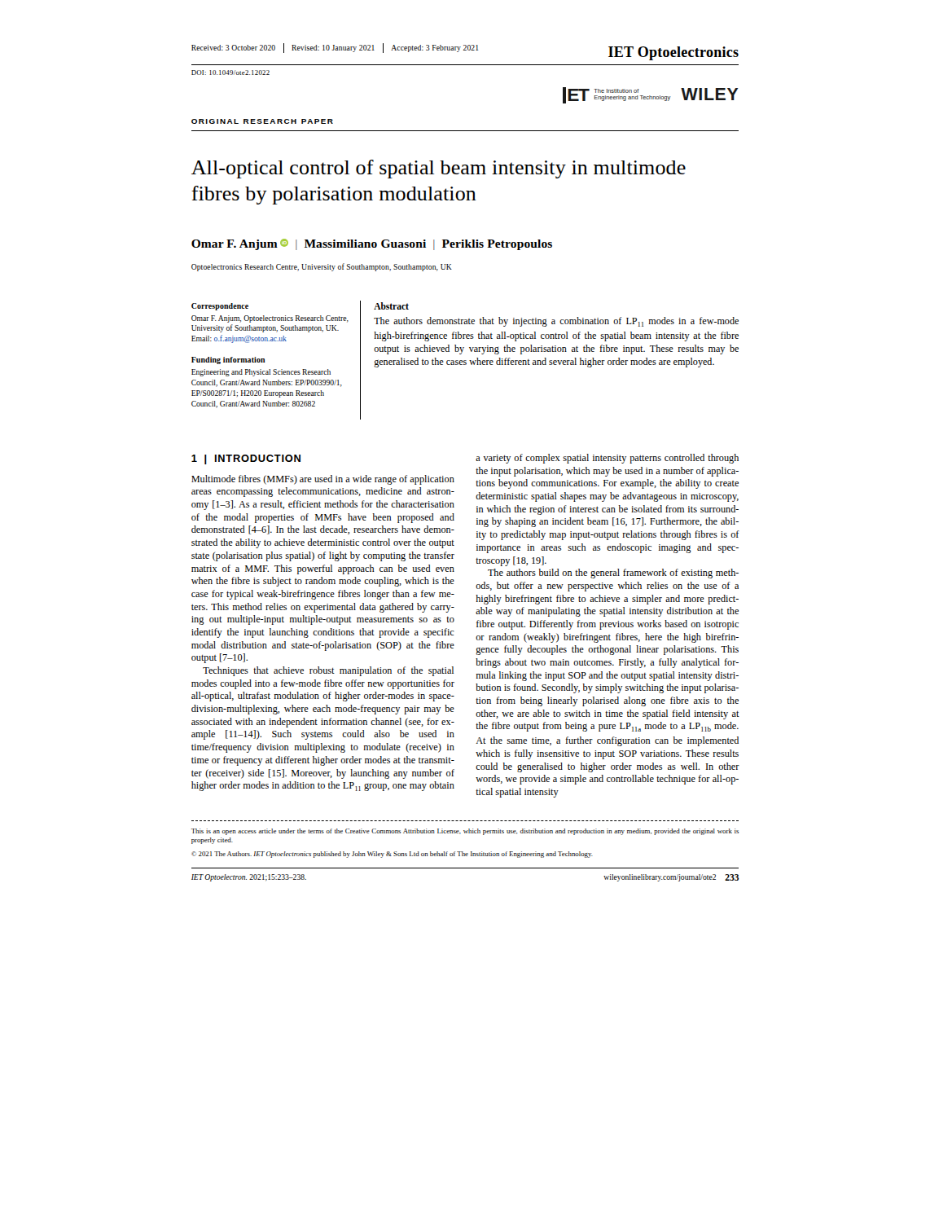Received: 3 October 2020 Revised: 10 January 2021 Accepted: 3 February 2021
IET Optoelectronics
DOI: 10.1049/ote2.12022
ET
The Institution of Engineering and Technology
WILEY
ORIGINAL RESEARCH PAPER
All-optical control of spatial beam intensity in multimode fibres by polarisation modulation
Omar F. Anjum |Massimiliano Guasoni|Periklis Petropoulos
Optoelectronics Research Centre, University of Southampton, Southampton, UK
Correspondence
Omar F. Anjum, Optoelectronics Research Centre, University of Southampton, Southampton, UK.
Email: o.f.anjum@soton.ac.uk
Funding information
Engineering and Physical Sciences Research Council, Grant/Award Numbers: EP/P003990/1, EP/S002871/1; H2020 European Research Council, Grant/Award Number: 802682
Abstract
The authors demonstrate that by injecting a combination of LP11 modes in a few-mode high-birefringence fibres that all-optical control of the spatial beam intensity at the fibre output is achieved by varying the polarisation at the fibre input. These results may be generalised to the cases where different and several higher order modes are employed.
1|INTRODUCTION
Multimode fibres (MMFs) are used in a wide range of application areas encompassing telecommunications, medicine and astronomy [1–3]. As a result, efficient methods for the characterisation of the modal properties of MMFs have been proposed and demonstrated [4–6]. In the last decade, researchers have demonstrated the ability to achieve deterministic control over the output state (polarisation plus spatial) of light by computing the transfer matrix of a MMF. This powerful approach can be used even when the fibre is subject to random mode coupling, which is the case for typical weak-birefringence fibres longer than a few meters. This method relies on experimental data gathered by carrying out multiple-input multiple-output measurements so as to identify the input launching conditions that provide a specific modal distribution and state-of-polarisation (SOP) at the fibre output [7–10].
Techniques that achieve robust manipulation of the spatial modes coupled into a few-mode fibre offer new opportunities for all-optical, ultrafast modulation of higher order-modes in space-division-multiplexing, where each mode-frequency pair may be associated with an independent information channel (see, for example [11–14]). Such systems could also be used in time/frequency division multiplexing to modulate (receive) in time or frequency at different higher order modes at the transmitter (receiver) side [15]. Moreover, by launching any number of higher order modes in addition to the LP11 group, one may obtain a variety of complex spatial intensity patterns controlled through the input polarisation, which may be used in a number of applications beyond communications. For example, the ability to create deterministic spatial shapes may be advantageous in microscopy, in which the region of interest can be isolated from its surrounding by shaping an incident beam [16, 17]. Furthermore, the ability to predictably map input-output relations through fibres is of importance in areas such as endoscopic imaging and spectroscopy [18, 19].
The authors build on the general framework of existing methods, but offer a new perspective which relies on the use of a highly birefringent fibre to achieve a simpler and more predictable way of manipulating the spatial intensity distribution at the fibre output. Differently from previous works based on isotropic or random (weakly) birefringent fibres, here the high birefringence fully decouples the orthogonal linear polarisations. This brings about two main outcomes. Firstly, a fully analytical formula linking the input SOP and the output spatial intensity distribution is found. Secondly, by simply switching the input polarisation from being linearly polarised along one fibre axis to the other, we are able to switch in time the spatial field intensity at the fibre output from being a pure LP11a mode to a LP11b mode. At the same time, a further configuration can be implemented which is fully insensitive to input SOP variations. These results could be generalised to higher order modes as well. In other words, we provide a simple and controllable technique for all-optical spatial intensity
This is an open access article under the terms of the Creative Commons Attribution License, which permits use, distribution and reproduction in any medium, provided the original work is properly cited.
© 2021 The Authors. IET Optoelectronics published by John Wiley & Sons Ltd on behalf of The Institution of Engineering and Technology.
IET Optoelectron. 2021;15:233–238.
wileyonlinelibrary.com/journal/ote2 233